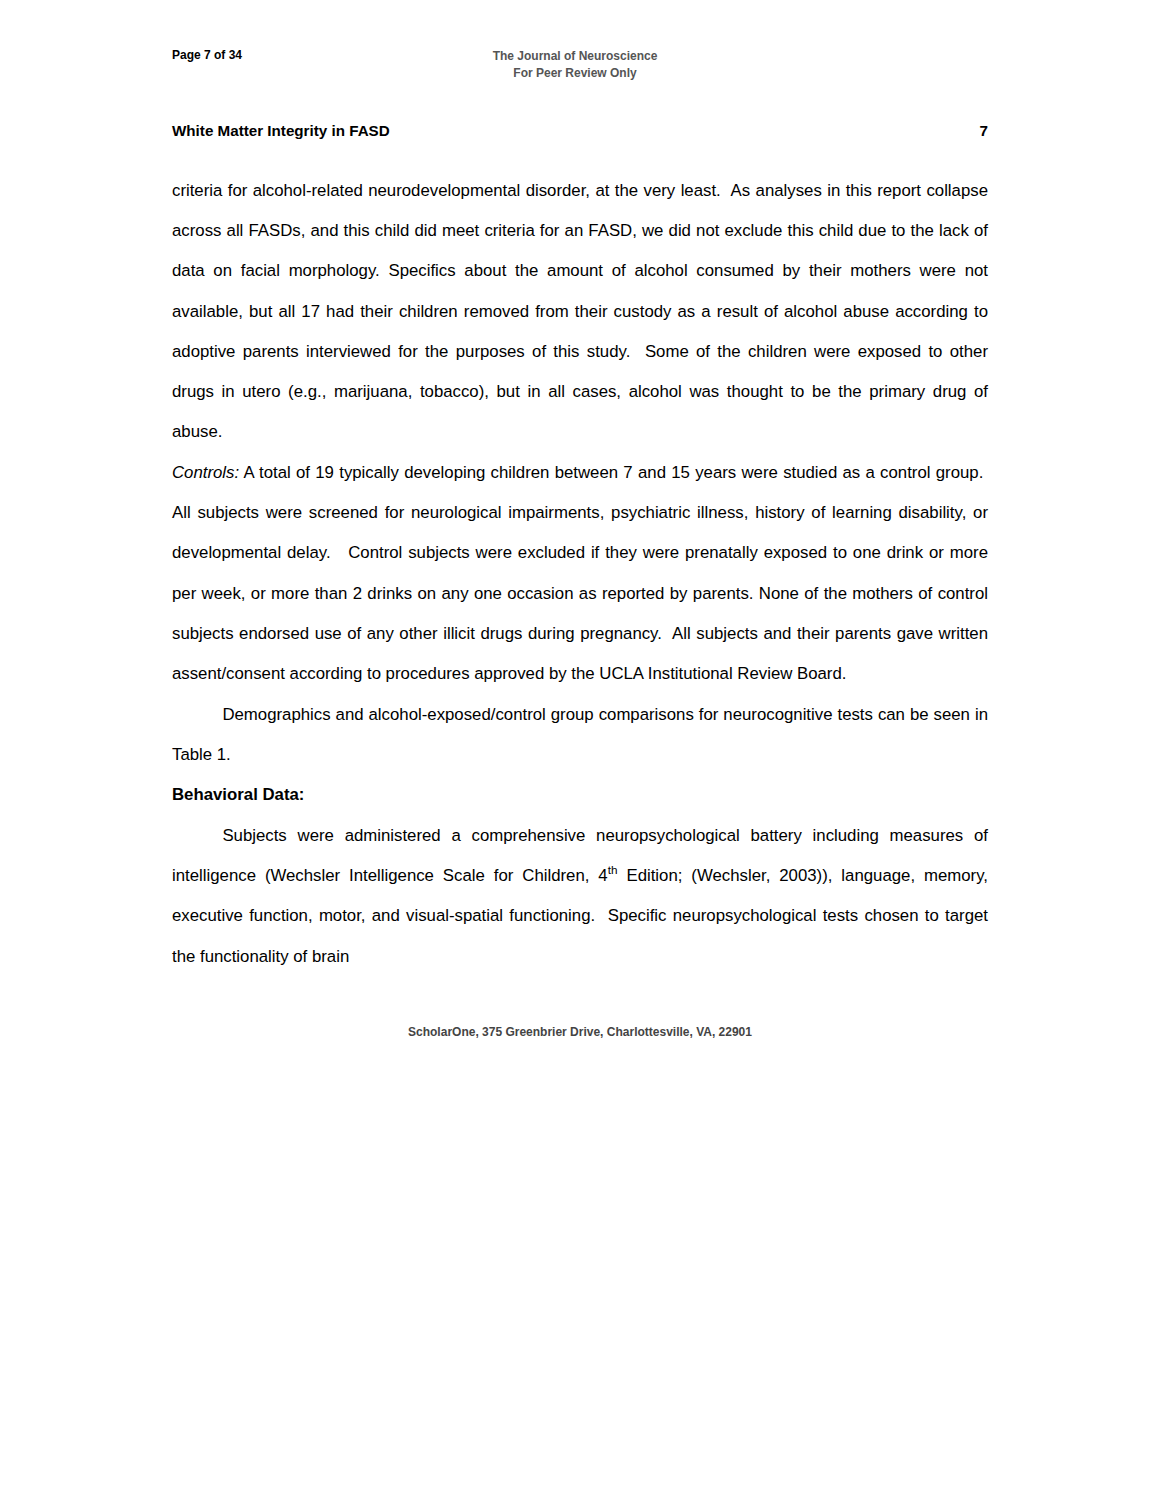Page 7 of 34
The Journal of Neuroscience
For Peer Review Only
White Matter Integrity in FASD 7
criteria for alcohol-related neurodevelopmental disorder, at the very least. As analyses in this report collapse across all FASDs, and this child did meet criteria for an FASD, we did not exclude this child due to the lack of data on facial morphology. Specifics about the amount of alcohol consumed by their mothers were not available, but all 17 had their children removed from their custody as a result of alcohol abuse according to adoptive parents interviewed for the purposes of this study. Some of the children were exposed to other drugs in utero (e.g., marijuana, tobacco), but in all cases, alcohol was thought to be the primary drug of abuse.
Controls: A total of 19 typically developing children between 7 and 15 years were studied as a control group. All subjects were screened for neurological impairments, psychiatric illness, history of learning disability, or developmental delay. Control subjects were excluded if they were prenatally exposed to one drink or more per week, or more than 2 drinks on any one occasion as reported by parents. None of the mothers of control subjects endorsed use of any other illicit drugs during pregnancy. All subjects and their parents gave written assent/consent according to procedures approved by the UCLA Institutional Review Board.
Demographics and alcohol-exposed/control group comparisons for neurocognitive tests can be seen in Table 1.
Behavioral Data:
Subjects were administered a comprehensive neuropsychological battery including measures of intelligence (Wechsler Intelligence Scale for Children, 4th Edition; (Wechsler, 2003)), language, memory, executive function, motor, and visual-spatial functioning. Specific neuropsychological tests chosen to target the functionality of brain
ScholarOne, 375 Greenbrier Drive, Charlottesville, VA, 22901